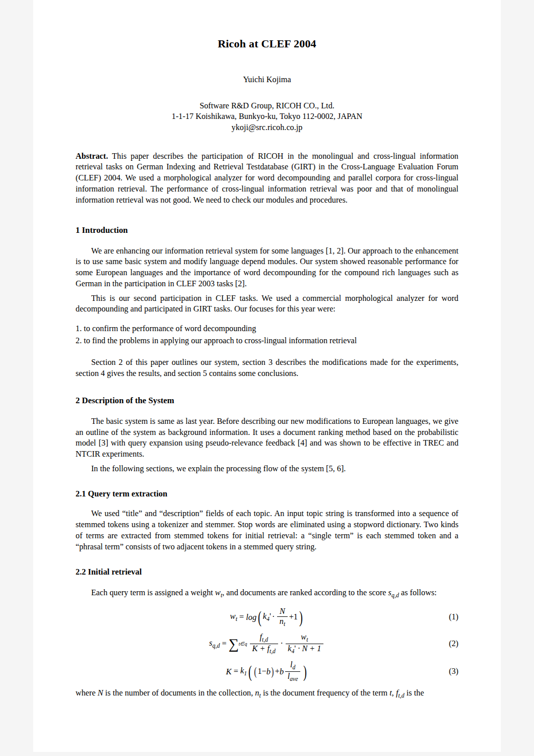Ricoh at CLEF 2004
Yuichi Kojima
Software R&D Group, RICOH CO., Ltd.
1-1-17 Koishikawa, Bunkyo-ku, Tokyo 112-0002, JAPAN
ykoji@src.ricoh.co.jp
Abstract. This paper describes the participation of RICOH in the monolingual and cross-lingual information retrieval tasks on German Indexing and Retrieval Testdatabase (GIRT) in the Cross-Language Evaluation Forum (CLEF) 2004. We used a morphological analyzer for word decompounding and parallel corpora for cross-lingual information retrieval. The performance of cross-lingual information retrieval was poor and that of monolingual information retrieval was not good. We need to check our modules and procedures.
1 Introduction
We are enhancing our information retrieval system for some languages [1, 2]. Our approach to the enhancement is to use same basic system and modify language depend modules. Our system showed reasonable performance for some European languages and the importance of word decompounding for the compound rich languages such as German in the participation in CLEF 2003 tasks [2].
This is our second participation in CLEF tasks. We used a commercial morphological analyzer for word decompounding and participated in GIRT tasks. Our focuses for this year were:
1. to confirm the performance of word decompounding
2. to find the problems in applying our approach to cross-lingual information retrieval
Section 2 of this paper outlines our system, section 3 describes the modifications made for the experiments, section 4 gives the results, and section 5 contains some conclusions.
2 Description of the System
The basic system is same as last year. Before describing our new modifications to European languages, we give an outline of the system as background information. It uses a document ranking method based on the probabilistic model [3] with query expansion using pseudo-relevance feedback [4] and was shown to be effective in TREC and NTCIR experiments.
In the following sections, we explain the processing flow of the system [5, 6].
2.1 Query term extraction
We used “title” and “description” fields of each topic. An input topic string is transformed into a sequence of stemmed tokens using a tokenizer and stemmer. Stop words are eliminated using a stopword dictionary. Two kinds of terms are extracted from stemmed tokens for initial retrieval: a “single term” is each stemmed token and a “phrasal term” consists of two adjacent tokens in a stemmed query string.
2.2 Initial retrieval
Each query term is assigned a weight wt, and documents are ranked according to the score sq,d as follows:
wt = log ( k4' · Nnt +1 ) (1)
sq,d = ∑t∈q ft,d K + ft,d · wt k4' · N + 1 (2)
K = k1 ( (1−b) + b ld lave ) (3)
where N is the number of documents in the collection, nt is the document frequency of the term t, ft,d is the